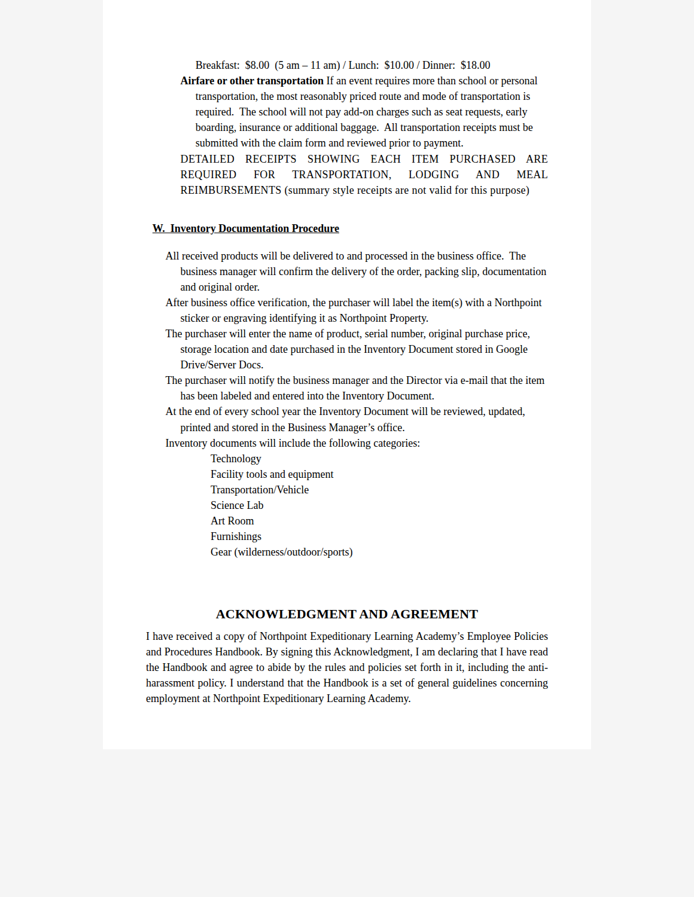Breakfast: $8.00 (5 am – 11 am) / Lunch: $10.00 / Dinner: $18.00
Airfare or other transportation If an event requires more than school or personal transportation, the most reasonably priced route and mode of transportation is required. The school will not pay add-on charges such as seat requests, early boarding, insurance or additional baggage. All transportation receipts must be submitted with the claim form and reviewed prior to payment.
DETAILED RECEIPTS SHOWING EACH ITEM PURCHASED ARE REQUIRED FOR TRANSPORTATION, LODGING AND MEAL REIMBURSEMENTS (summary style receipts are not valid for this purpose)
W. Inventory Documentation Procedure
All received products will be delivered to and processed in the business office. The business manager will confirm the delivery of the order, packing slip, documentation and original order.
After business office verification, the purchaser will label the item(s) with a Northpoint sticker or engraving identifying it as Northpoint Property.
The purchaser will enter the name of product, serial number, original purchase price, storage location and date purchased in the Inventory Document stored in Google Drive/Server Docs.
The purchaser will notify the business manager and the Director via e-mail that the item has been labeled and entered into the Inventory Document.
At the end of every school year the Inventory Document will be reviewed, updated, printed and stored in the Business Manager’s office.
Inventory documents will include the following categories:
Technology
Facility tools and equipment
Transportation/Vehicle
Science Lab
Art Room
Furnishings
Gear (wilderness/outdoor/sports)
ACKNOWLEDGMENT AND AGREEMENT
I have received a copy of Northpoint Expeditionary Learning Academy’s Employee Policies and Procedures Handbook. By signing this Acknowledgment, I am declaring that I have read the Handbook and agree to abide by the rules and policies set forth in it, including the anti-harassment policy. I understand that the Handbook is a set of general guidelines concerning employment at Northpoint Expeditionary Learning Academy.